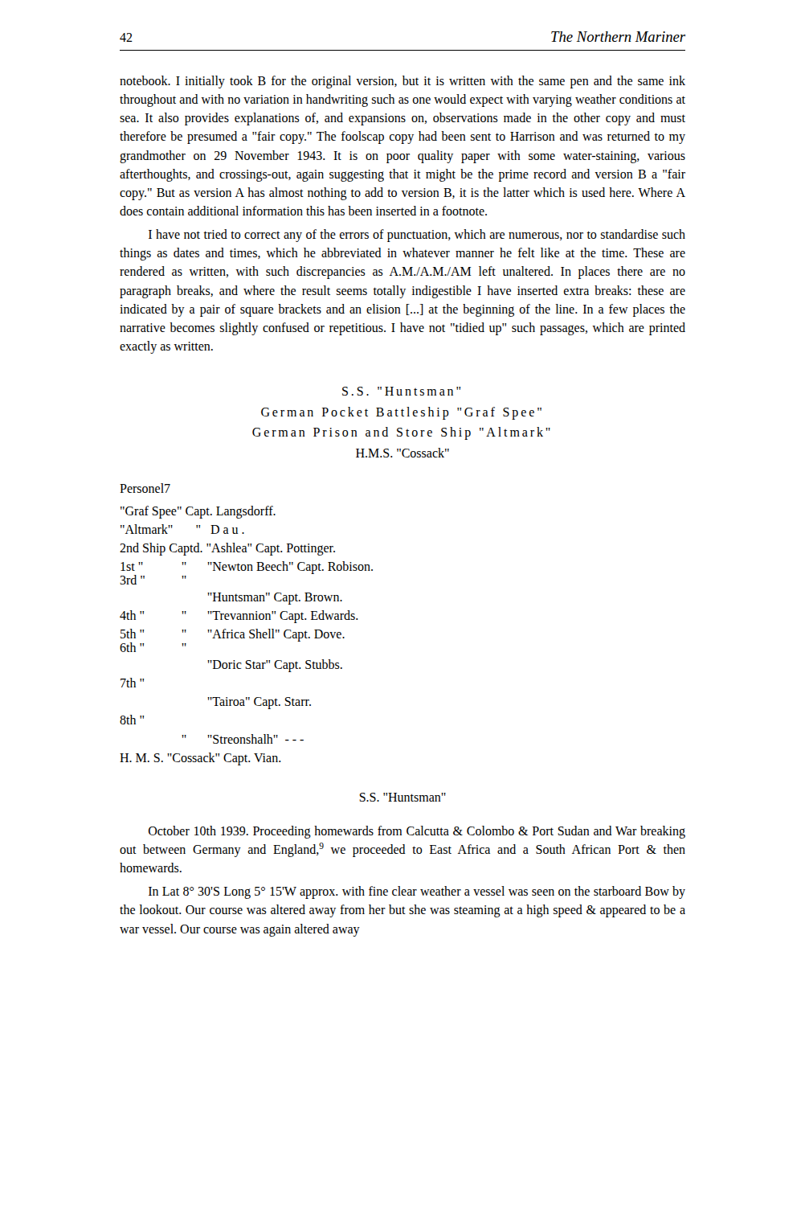42 The Northern Mariner
notebook. I initially took B for the original version, but it is written with the same pen and the same ink throughout and with no variation in handwriting such as one would expect with varying weather conditions at sea. It also provides explanations of, and expansions on, observations made in the other copy and must therefore be presumed a "fair copy." The foolscap copy had been sent to Harrison and was returned to my grandmother on 29 November 1943. It is on poor quality paper with some water-staining, various afterthoughts, and crossings-out, again suggesting that it might be the prime record and version B a "fair copy." But as version A has almost nothing to add to version B, it is the latter which is used here. Where A does contain additional information this has been inserted in a footnote.
I have not tried to correct any of the errors of punctuation, which are numerous, nor to standardise such things as dates and times, which he abbreviated in whatever manner he felt like at the time. These are rendered as written, with such discrepancies as A.M./A.M./AM left unaltered. In places there are no paragraph breaks, and where the result seems totally indigestible I have inserted extra breaks: these are indicated by a pair of square brackets and an elision [...] at the beginning of the line. In a few places the narrative becomes slightly confused or repetitious. I have not "tidied up" such passages, which are printed exactly as written.
S.S. "Huntsman"
German Pocket Battleship "Graf Spee"
German Prison and Store Ship "Altmark"
H.M.S. "Cossack"
Personel7
"Graf Spee" Capt. Langsdorff.
"Altmark" " D a u .
2nd Ship Captd. "Ashlea" Capt. Pottinger.
| 1st " 3rd " | " " | "Newton Beech" Capt. Robison. |
| | | "Huntsman" Capt. Brown. |
| 4th " | " | "Trevannion" Capt. Edwards. |
| 5th " 6th " | " " | "Africa Shell" Capt. Dove. |
| | | "Doric Star" Capt. Stubbs. |
| 7th " | | |
| | | "Tairoa" Capt. Starr. |
| 8th " | | |
| | " | "Streonshalh" - - - |
H. M. S. "Cossack" Capt. Vian.
S.S. "Huntsman"
October 10th 1939. Proceeding homewards from Calcutta & Colombo & Port Sudan and War breaking out between Germany and England,9 we proceeded to East Africa and a South African Port & then homewards.
In Lat 8° 30'S Long 5° 15'W approx. with fine clear weather a vessel was seen on the starboard Bow by the lookout. Our course was altered away from her but she was steaming at a high speed & appeared to be a war vessel. Our course was again altered away